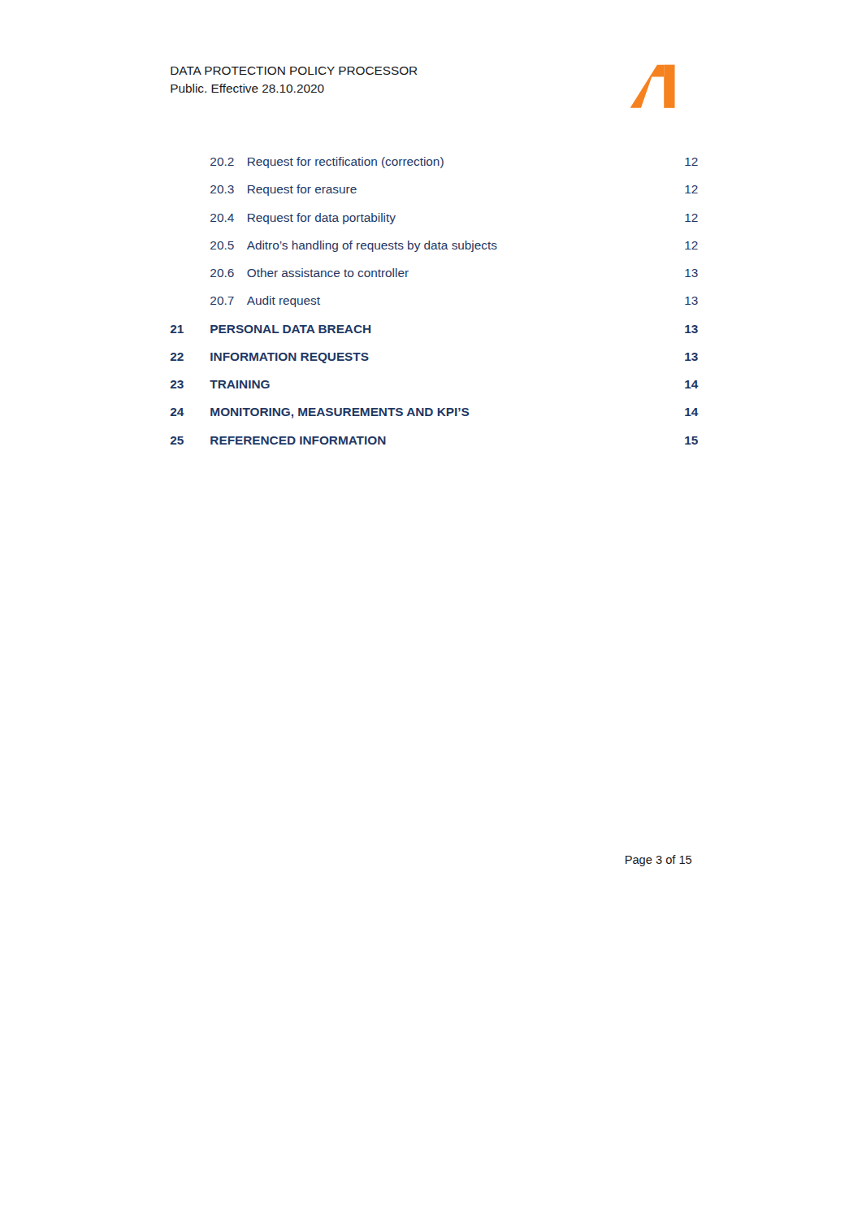DATA PROTECTION POLICY PROCESSOR
Public. Effective 28.10.2020
20.2 Request for rectification (correction) 12
20.3 Request for erasure 12
20.4 Request for data portability 12
20.5 Aditro’s handling of requests by data subjects 12
20.6 Other assistance to controller 13
20.7 Audit request 13
21 PERSONAL DATA BREACH 13
22 INFORMATION REQUESTS 13
23 TRAINING 14
24 MONITORING, MEASUREMENTS AND KPI’S 14
25 REFERENCED INFORMATION 15
Page 3 of 15